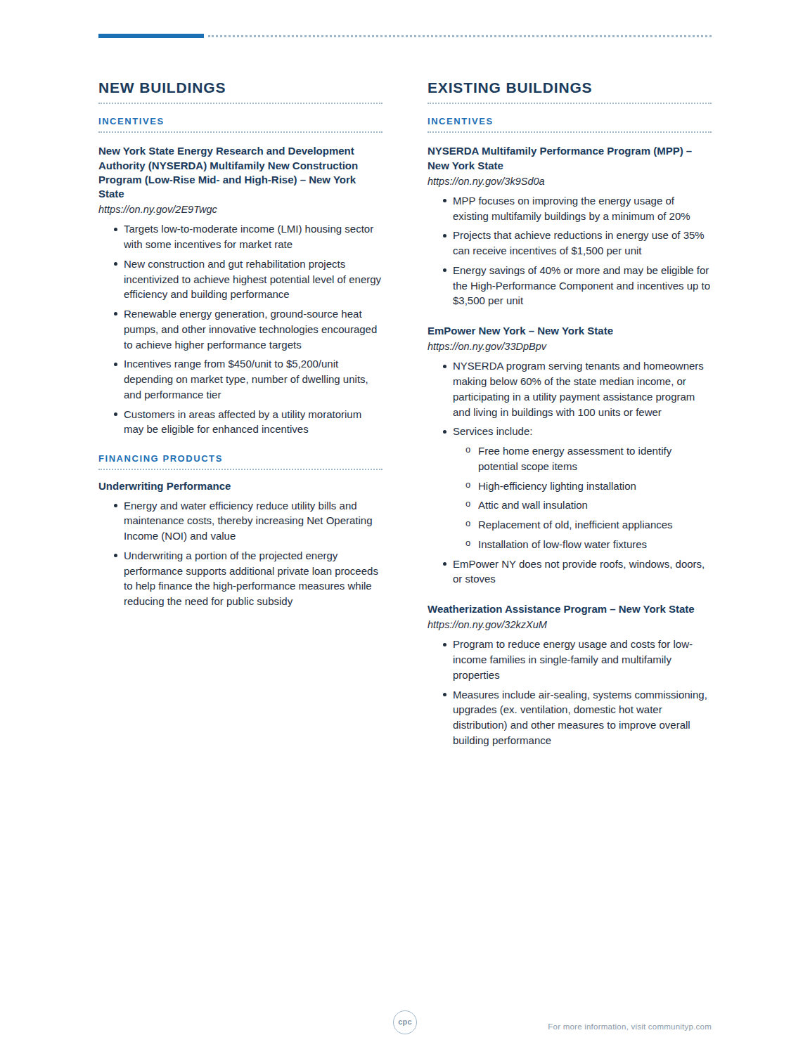New Buildings
Incentives
New York State Energy Research and Development Authority (NYSERDA) Multifamily New Construction Program (Low-Rise Mid- and High-Rise) – New York State
https://on.ny.gov/2E9Twgc
Targets low-to-moderate income (LMI) housing sector with some incentives for market rate
New construction and gut rehabilitation projects incentivized to achieve highest potential level of energy efficiency and building performance
Renewable energy generation, ground-source heat pumps, and other innovative technologies encouraged to achieve higher performance targets
Incentives range from $450/unit to $5,200/unit depending on market type, number of dwelling units, and performance tier
Customers in areas affected by a utility moratorium may be eligible for enhanced incentives
Financing Products
Underwriting Performance
Energy and water efficiency reduce utility bills and maintenance costs, thereby increasing Net Operating Income (NOI) and value
Underwriting a portion of the projected energy performance supports additional private loan proceeds to help finance the high-performance measures while reducing the need for public subsidy
Existing Buildings
Incentives
NYSERDA Multifamily Performance Program (MPP) – New York State
https://on.ny.gov/3k9Sd0a
MPP focuses on improving the energy usage of existing multifamily buildings by a minimum of 20%
Projects that achieve reductions in energy use of 35% can receive incentives of $1,500 per unit
Energy savings of 40% or more and may be eligible for the High-Performance Component and incentives up to $3,500 per unit
EmPower New York – New York State
https://on.ny.gov/33DpBpv
NYSERDA program serving tenants and homeowners making below 60% of the state median income, or participating in a utility payment assistance program and living in buildings with 100 units or fewer
Services include:
Free home energy assessment to identify potential scope items
High-efficiency lighting installation
Attic and wall insulation
Replacement of old, inefficient appliances
Installation of low-flow water fixtures
EmPower NY does not provide roofs, windows, doors, or stoves
Weatherization Assistance Program – New York State
https://on.ny.gov/32kzXuM
Program to reduce energy usage and costs for low-income families in single-family and multifamily properties
Measures include air-sealing, systems commissioning, upgrades (ex. ventilation, domestic hot water distribution) and other measures to improve overall building performance
cpc
For more information, visit communityp.com